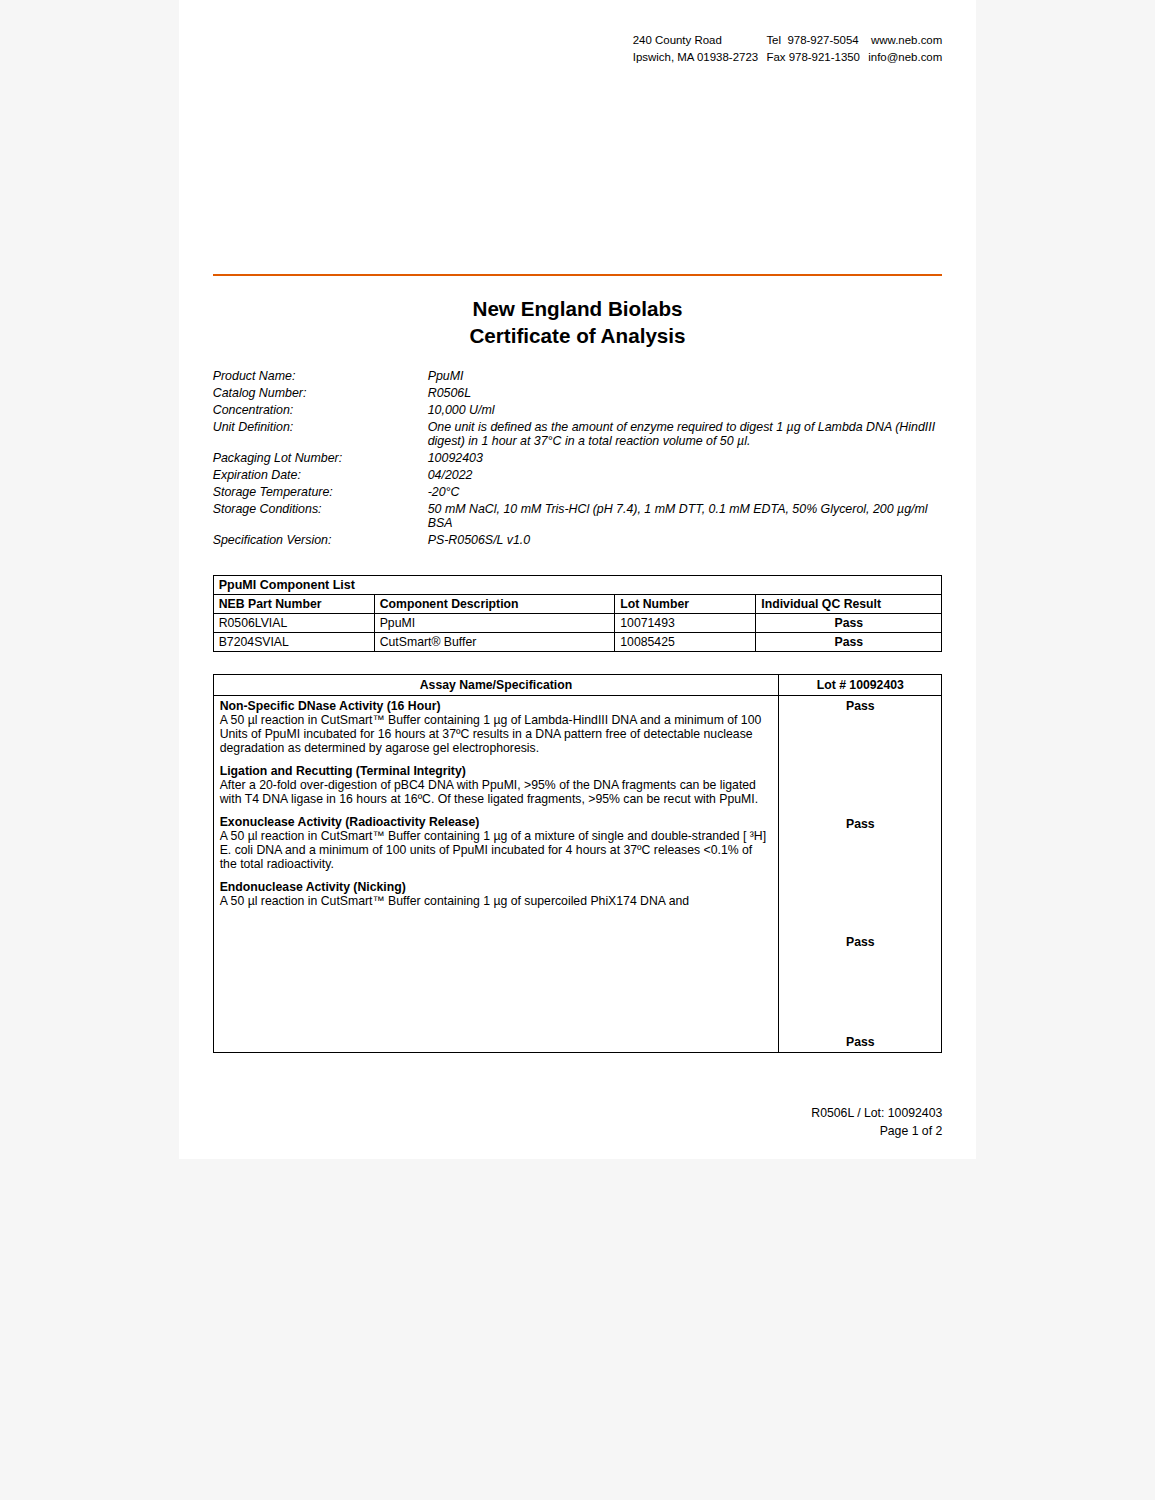240 County Road
Ipswich, MA 01938-2723
Tel 978-927-5054
Fax 978-921-1350
www.neb.com
info@neb.com
New England Biolabs Certificate of Analysis
| Product Name: | PpuMI |
| Catalog Number: | R0506L |
| Concentration: | 10,000 U/ml |
| Unit Definition: | One unit is defined as the amount of enzyme required to digest 1 µg of Lambda DNA (HindIII digest) in 1 hour at 37°C in a total reaction volume of 50 µl. |
| Packaging Lot Number: | 10092403 |
| Expiration Date: | 04/2022 |
| Storage Temperature: | -20°C |
| Storage Conditions: | 50 mM NaCl, 10 mM Tris-HCl (pH 7.4), 1 mM DTT, 0.1 mM EDTA, 50% Glycerol, 200 µg/ml BSA |
| Specification Version: | PS-R0506S/L v1.0 |
PpuMI Component List
| NEB Part Number | Component Description | Lot Number | Individual QC Result |
| --- | --- | --- | --- |
| R0506LVIAL | PpuMI | 10071493 | Pass |
| B7204SVIAL | CutSmart® Buffer | 10085425 | Pass |
| Assay Name/Specification | Lot # 10092403 |
| --- | --- |
| Non-Specific DNase Activity (16 Hour) A 50 µl reaction in CutSmart™ Buffer containing 1 µg of Lambda-HindIII DNA and a minimum of 100 Units of PpuMI incubated for 16 hours at 37ºC results in a DNA pattern free of detectable nuclease degradation as determined by agarose gel electrophoresis. Ligation and Recutting (Terminal Integrity) After a 20-fold over-digestion of pBC4 DNA with PpuMI, >95% of the DNA fragments can be ligated with T4 DNA ligase in 16 hours at 16ºC. Of these ligated fragments, >95% can be recut with PpuMI. Exonuclease Activity (Radioactivity Release) A 50 µl reaction in CutSmart™ Buffer containing 1 µg of a mixture of single and double-stranded [ ³H] E. coli DNA and a minimum of 100 units of PpuMI incubated for 4 hours at 37ºC releases <0.1% of the total radioactivity. Endonuclease Activity (Nicking) A 50 µl reaction in CutSmart™ Buffer containing 1 µg of supercoiled PhiX174 DNA and | Pass Pass Pass Pass |
R0506L / Lot: 10092403
Page 1 of 2